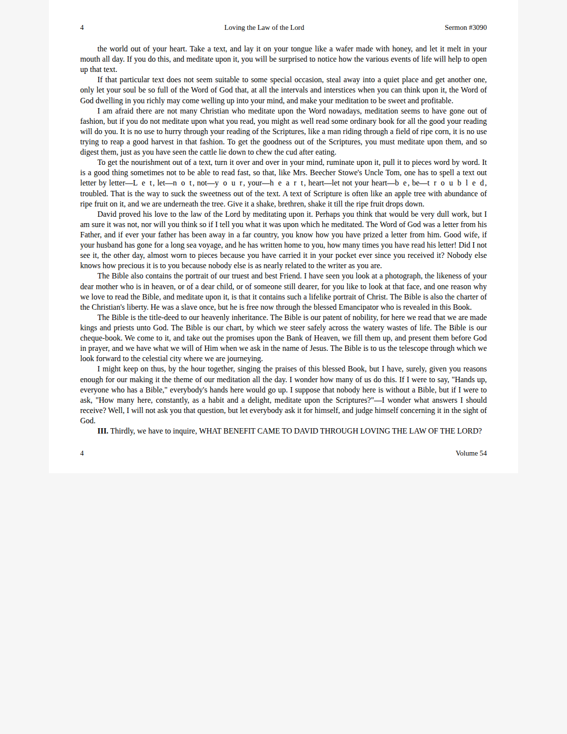4
Loving the Law of the Lord
Sermon #3090
the world out of your heart. Take a text, and lay it on your tongue like a wafer made with honey, and let it melt in your mouth all day. If you do this, and meditate upon it, you will be surprised to notice how the various events of life will help to open up that text.
If that particular text does not seem suitable to some special occasion, steal away into a quiet place and get another one, only let your soul be so full of the Word of God that, at all the intervals and interstices when you can think upon it, the Word of God dwelling in you richly may come welling up into your mind, and make your meditation to be sweet and profitable.
I am afraid there are not many Christian who meditate upon the Word nowadays, meditation seems to have gone out of fashion, but if you do not meditate upon what you read, you might as well read some ordinary book for all the good your reading will do you. It is no use to hurry through your reading of the Scriptures, like a man riding through a field of ripe corn, it is no use trying to reap a good harvest in that fashion. To get the goodness out of the Scriptures, you must meditate upon them, and so digest them, just as you have seen the cattle lie down to chew the cud after eating.
To get the nourishment out of a text, turn it over and over in your mind, ruminate upon it, pull it to pieces word by word. It is a good thing sometimes not to be able to read fast, so that, like Mrs. Beecher Stowe's Uncle Tom, one has to spell a text out letter by letter—L e t, let—n o t, not—y o u r, your—h e a r t, heart—let not your heart—b e, be—t r o u b l e d, troubled. That is the way to suck the sweetness out of the text. A text of Scripture is often like an apple tree with abundance of ripe fruit on it, and we are underneath the tree. Give it a shake, brethren, shake it till the ripe fruit drops down.
David proved his love to the law of the Lord by meditating upon it. Perhaps you think that would be very dull work, but I am sure it was not, nor will you think so if I tell you what it was upon which he meditated. The Word of God was a letter from his Father, and if ever your father has been away in a far country, you know how you have prized a letter from him. Good wife, if your husband has gone for a long sea voyage, and he has written home to you, how many times you have read his letter! Did I not see it, the other day, almost worn to pieces because you have carried it in your pocket ever since you received it? Nobody else knows how precious it is to you because nobody else is as nearly related to the writer as you are.
The Bible also contains the portrait of our truest and best Friend. I have seen you look at a photograph, the likeness of your dear mother who is in heaven, or of a dear child, or of someone still dearer, for you like to look at that face, and one reason why we love to read the Bible, and meditate upon it, is that it contains such a lifelike portrait of Christ. The Bible is also the charter of the Christian's liberty. He was a slave once, but he is free now through the blessed Emancipator who is revealed in this Book.
The Bible is the title-deed to our heavenly inheritance. The Bible is our patent of nobility, for here we read that we are made kings and priests unto God. The Bible is our chart, by which we steer safely across the watery wastes of life. The Bible is our cheque-book. We come to it, and take out the promises upon the Bank of Heaven, we fill them up, and present them before God in prayer, and we have what we will of Him when we ask in the name of Jesus. The Bible is to us the telescope through which we look forward to the celestial city where we are journeying.
I might keep on thus, by the hour together, singing the praises of this blessed Book, but I have, surely, given you reasons enough for our making it the theme of our meditation all the day. I wonder how many of us do this. If I were to say, "Hands up, everyone who has a Bible," everybody's hands here would go up. I suppose that nobody here is without a Bible, but if I were to ask, "How many here, constantly, as a habit and a delight, meditate upon the Scriptures?"—I wonder what answers I should receive? Well, I will not ask you that question, but let everybody ask it for himself, and judge himself concerning it in the sight of God.
III. Thirdly, we have to inquire, WHAT BENEFIT CAME TO DAVID THROUGH LOVING THE LAW OF THE LORD?
4
Volume 54